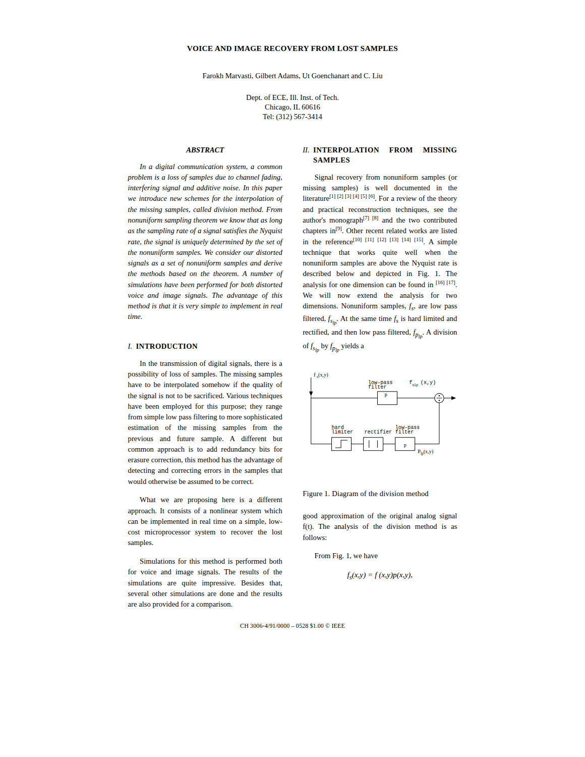Voice and Image Recovery from Lost Samples
Farokh Marvasti, Gilbert Adams, Ut Goenchanart and C. Liu
Dept. of ECE, Ill. Inst. of Tech.
Chicago, IL 60616
Tel: (312) 567-3414
ABSTRACT
In a digital communication system, a common problem is a loss of samples due to channel fading, interfering signal and additive noise. In this paper we introduce new schemes for the interpolation of the missing samples, called division method. From nonuniform sampling theorem we know that as long as the sampling rate of a signal satisfies the Nyquist rate, the signal is uniquely determined by the set of the nonuniform samples. We consider our distorted signals as a set of nonuniform samples and derive the methods based on the theorem. A number of simulations have been performed for both distorted voice and image signals. The advantage of this method is that it is very simple to implement in real time.
I. INTRODUCTION
In the transmission of digital signals, there is a possibility of loss of samples. The missing samples have to be interpolated somehow if the quality of the signal is not to be sacrificed. Various techniques have been employed for this purpose; they range from simple low pass filtering to more sophisticated estimation of the missing samples from the previous and future sample. A different but common approach is to add redundancy bits for erasure correction, this method has the advantage of detecting and correcting errors in the samples that would otherwise be assumed to be correct.
What we are proposing here is a different approach. It consists of a nonlinear system which can be implemented in real time on a simple, low-cost microprocessor system to recover the lost samples.
Simulations for this method is performed both for voice and image signals. The results of the simulations are quite impressive. Besides that, several other simulations are done and the results are also provided for a comparison.
II. INTERPOLATION FROM MISSING SAMPLES
Signal recovery from nonuniform samples (or missing samples) is well documented in the literature[1] [2] [3] [4] [5] [6]. For a review of the theory and practical reconstruction techniques, see the author's monograph[7] [8] and the two contributed chapters in[9]. Other recent related works are listed in the reference[10] [11] [12] [13] [14] [15]. A simple technique that works quite well when the nonuniform samples are above the Nyquist rate is described below and depicted in Fig. 1. The analysis for one dimension can be found in [16] [17]. We will now extend the analysis for two dimensions. Nonuniform samples, fs, are low pass filtered, fslp. At the same time fs is hard limited and rectified, and then low pass filtered, fplp. A division of fslp by fplp yields a
f s(x,y) p p low-pass filter f s1p (x,y) hard limiter rectifier low-pass filter Plp(x,y)
Figure 1. Diagram of the division method
good approximation of the original analog signal f(t). The analysis of the division method is as follows:
From Fig. 1, we have
fs(x,y) = f (x,y)p(x,y),
CH 3006-4/91/0000 – 0528 $1.00 © IEEE